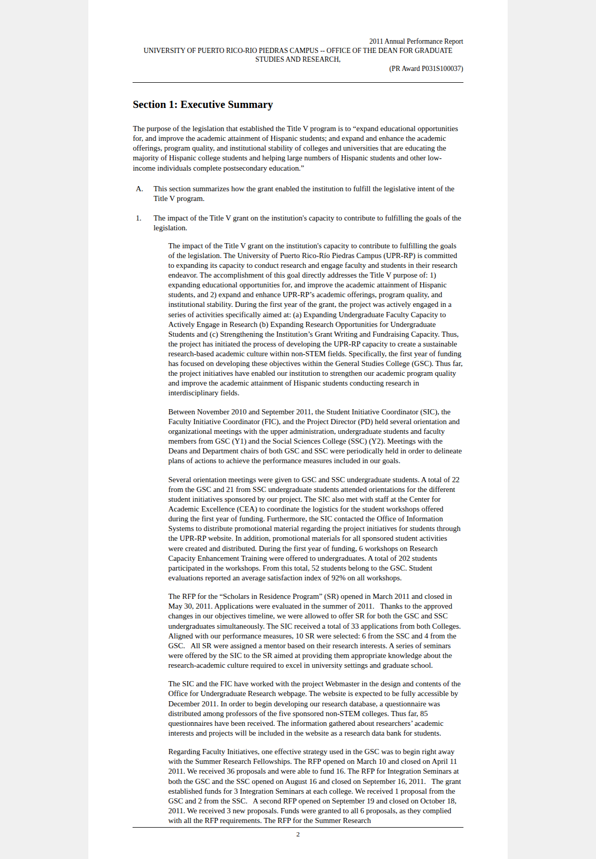2011 Annual Performance Report UNIVERSITY OF PUERTO RICO-RIO PIEDRAS CAMPUS -- OFFICE OF THE DEAN FOR GRADUATE STUDIES AND RESEARCH, (PR Award P031S100037)
Section 1: Executive Summary
The purpose of the legislation that established the Title V program is to “expand educational opportunities for, and improve the academic attainment of Hispanic students; and expand and enhance the academic offerings, program quality, and institutional stability of colleges and universities that are educating the majority of Hispanic college students and helping large numbers of Hispanic students and other low-income individuals complete postsecondary education.”
A. This section summarizes how the grant enabled the institution to fulfill the legislative intent of the Title V program.
1. The impact of the Title V grant on the institution's capacity to contribute to fulfilling the goals of the legislation.
The impact of the Title V grant on the institution's capacity to contribute to fulfilling the goals of the legislation. The University of Puerto Rico-Río Piedras Campus (UPR-RP) is committed to expanding its capacity to conduct research and engage faculty and students in their research endeavor. The accomplishment of this goal directly addresses the Title V purpose of: 1) expanding educational opportunities for, and improve the academic attainment of Hispanic students, and 2) expand and enhance UPR-RP’s academic offerings, program quality, and institutional stability. During the first year of the grant, the project was actively engaged in a series of activities specifically aimed at: (a) Expanding Undergraduate Faculty Capacity to Actively Engage in Research (b) Expanding Research Opportunities for Undergraduate Students and (c) Strengthening the Institution’s Grant Writing and Fundraising Capacity. Thus, the project has initiated the process of developing the UPR-RP capacity to create a sustainable research-based academic culture within non-STEM fields. Specifically, the first year of funding has focused on developing these objectives within the General Studies College (GSC). Thus far, the project initiatives have enabled our institution to strengthen our academic program quality and improve the academic attainment of Hispanic students conducting research in interdisciplinary fields.
Between November 2010 and September 2011, the Student Initiative Coordinator (SIC), the Faculty Initiative Coordinator (FIC), and the Project Director (PD) held several orientation and organizational meetings with the upper administration, undergraduate students and faculty members from GSC (Y1) and the Social Sciences College (SSC) (Y2). Meetings with the Deans and Department chairs of both GSC and SSC were periodically held in order to delineate plans of actions to achieve the performance measures included in our goals.
Several orientation meetings were given to GSC and SSC undergraduate students. A total of 22 from the GSC and 21 from SSC undergraduate students attended orientations for the different student initiatives sponsored by our project. The SIC also met with staff at the Center for Academic Excellence (CEA) to coordinate the logistics for the student workshops offered during the first year of funding. Furthermore, the SIC contacted the Office of Information Systems to distribute promotional material regarding the project initiatives for students through the UPR-RP website. In addition, promotional materials for all sponsored student activities were created and distributed. During the first year of funding, 6 workshops on Research Capacity Enhancement Training were offered to undergraduates. A total of 202 students participated in the workshops. From this total, 52 students belong to the GSC. Student evaluations reported an average satisfaction index of 92% on all workshops.
The RFP for the “Scholars in Residence Program” (SR) opened in March 2011 and closed in May 30, 2011. Applications were evaluated in the summer of 2011. Thanks to the approved changes in our objectives timeline, we were allowed to offer SR for both the GSC and SSC undergraduates simultaneously. The SIC received a total of 33 applications from both Colleges. Aligned with our performance measures, 10 SR were selected: 6 from the SSC and 4 from the GSC. All SR were assigned a mentor based on their research interests. A series of seminars were offered by the SIC to the SR aimed at providing them appropriate knowledge about the research-academic culture required to excel in university settings and graduate school.
The SIC and the FIC have worked with the project Webmaster in the design and contents of the Office for Undergraduate Research webpage. The website is expected to be fully accessible by December 2011. In order to begin developing our research database, a questionnaire was distributed among professors of the five sponsored non-STEM colleges. Thus far, 85 questionnaires have been received. The information gathered about researchers’ academic interests and projects will be included in the website as a research data bank for students.
Regarding Faculty Initiatives, one effective strategy used in the GSC was to begin right away with the Summer Research Fellowships. The RFP opened on March 10 and closed on April 11 2011. We received 36 proposals and were able to fund 16. The RFP for Integration Seminars at both the GSC and the SSC opened on August 16 and closed on September 16, 2011. The grant established funds for 3 Integration Seminars at each college. We received 1 proposal from the GSC and 2 from the SSC. A second RFP opened on September 19 and closed on October 18, 2011. We received 3 new proposals. Funds were granted to all 6 proposals, as they complied with all the RFP requirements. The RFP for the Summer Research
2